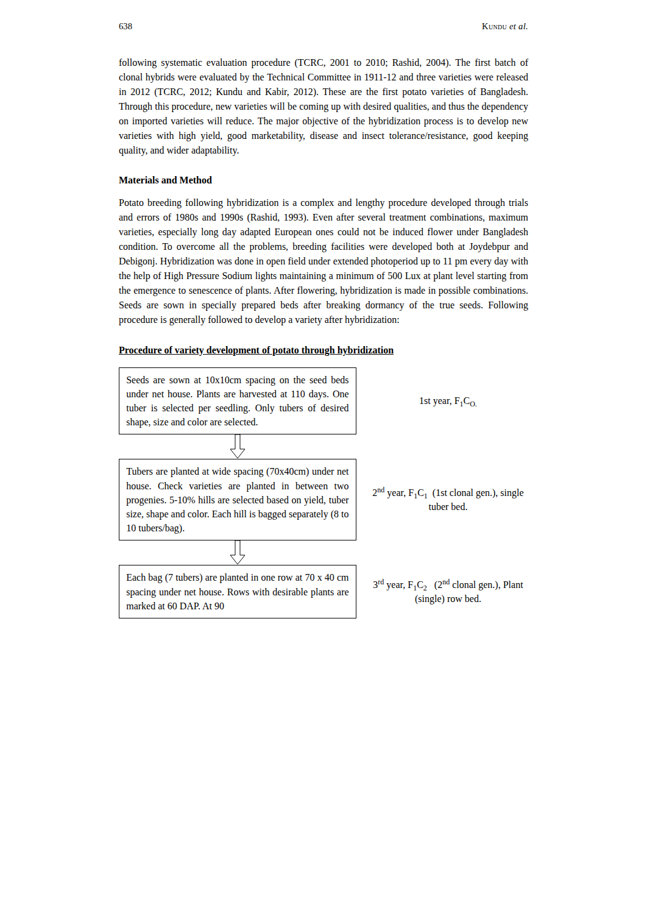638 Kundu et al.
following systematic evaluation procedure (TCRC, 2001 to 2010; Rashid, 2004). The first batch of clonal hybrids were evaluated by the Technical Committee in 1911-12 and three varieties were released in 2012 (TCRC, 2012; Kundu and Kabir, 2012). These are the first potato varieties of Bangladesh. Through this procedure, new varieties will be coming up with desired qualities, and thus the dependency on imported varieties will reduce. The major objective of the hybridization process is to develop new varieties with high yield, good marketability, disease and insect tolerance/resistance, good keeping quality, and wider adaptability.
Materials and Method
Potato breeding following hybridization is a complex and lengthy procedure developed through trials and errors of 1980s and 1990s (Rashid, 1993). Even after several treatment combinations, maximum varieties, especially long day adapted European ones could not be induced flower under Bangladesh condition. To overcome all the problems, breeding facilities were developed both at Joydebpur and Debigonj. Hybridization was done in open field under extended photoperiod up to 11 pm every day with the help of High Pressure Sodium lights maintaining a minimum of 500 Lux at plant level starting from the emergence to senescence of plants. After flowering, hybridization is made in possible combinations. Seeds are sown in specially prepared beds after breaking dormancy of the true seeds. Following procedure is generally followed to develop a variety after hybridization:
Procedure of variety development of potato through hybridization
Seeds are sown at 10x10cm spacing on the seed beds under net house. Plants are harvested at 110 days. One tuber is selected per seedling. Only tubers of desired shape, size and color are selected.
1st year, F1CO.
Tubers are planted at wide spacing (70x40cm) under net house. Check varieties are planted in between two progenies. 5-10% hills are selected based on yield, tuber size, shape and color. Each hill is bagged separately (8 to 10 tubers/bag).
2nd year, F1C1 (1st clonal gen.), single tuber bed.
Each bag (7 tubers) are planted in one row at 70 x 40 cm spacing under net house. Rows with desirable plants are marked at 60 DAP. At 90
3rd year, F1C2 (2nd clonal gen.), Plant (single) row bed.